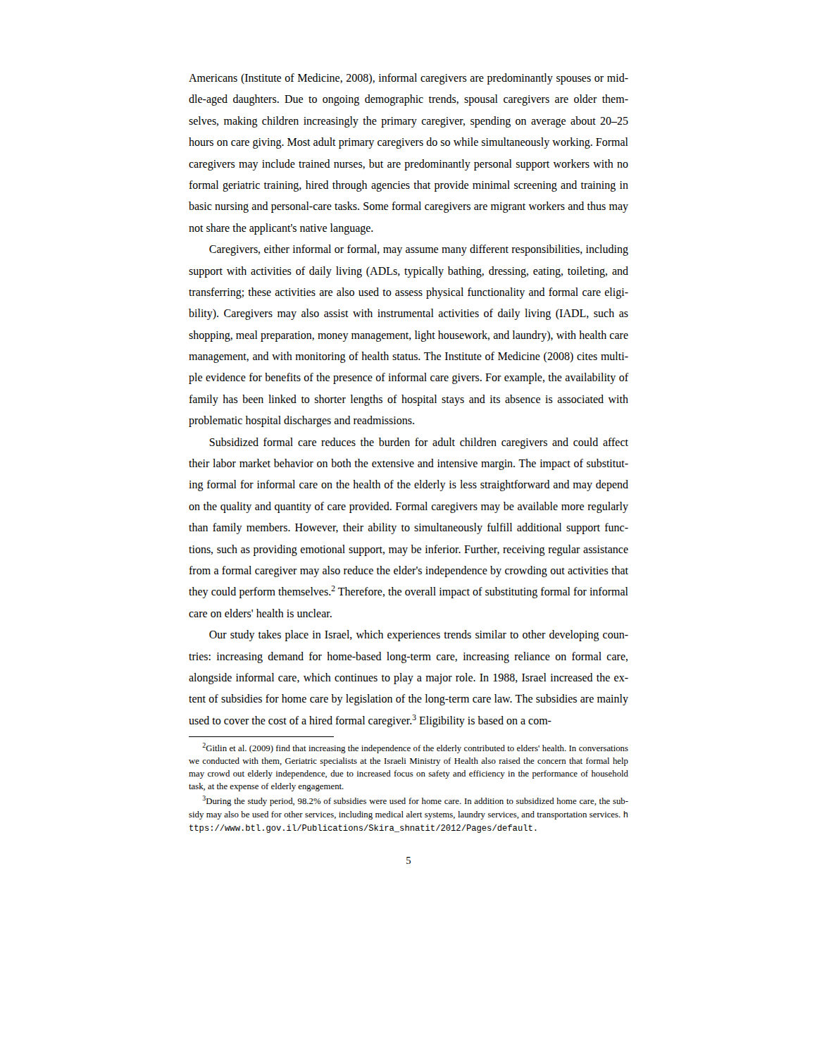Americans (Institute of Medicine, 2008), informal caregivers are predominantly spouses or middle-aged daughters. Due to ongoing demographic trends, spousal caregivers are older themselves, making children increasingly the primary caregiver, spending on average about 20–25 hours on care giving. Most adult primary caregivers do so while simultaneously working. Formal caregivers may include trained nurses, but are predominantly personal support workers with no formal geriatric training, hired through agencies that provide minimal screening and training in basic nursing and personal-care tasks. Some formal caregivers are migrant workers and thus may not share the applicant's native language.
Caregivers, either informal or formal, may assume many different responsibilities, including support with activities of daily living (ADLs, typically bathing, dressing, eating, toileting, and transferring; these activities are also used to assess physical functionality and formal care eligibility). Caregivers may also assist with instrumental activities of daily living (IADL, such as shopping, meal preparation, money management, light housework, and laundry), with health care management, and with monitoring of health status. The Institute of Medicine (2008) cites multiple evidence for benefits of the presence of informal care givers. For example, the availability of family has been linked to shorter lengths of hospital stays and its absence is associated with problematic hospital discharges and readmissions.
Subsidized formal care reduces the burden for adult children caregivers and could affect their labor market behavior on both the extensive and intensive margin. The impact of substituting formal for informal care on the health of the elderly is less straightforward and may depend on the quality and quantity of care provided. Formal caregivers may be available more regularly than family members. However, their ability to simultaneously fulfill additional support functions, such as providing emotional support, may be inferior. Further, receiving regular assistance from a formal caregiver may also reduce the elder's independence by crowding out activities that they could perform themselves.2 Therefore, the overall impact of substituting formal for informal care on elders' health is unclear.
Our study takes place in Israel, which experiences trends similar to other developing countries: increasing demand for home-based long-term care, increasing reliance on formal care, alongside informal care, which continues to play a major role. In 1988, Israel increased the extent of subsidies for home care by legislation of the long-term care law. The subsidies are mainly used to cover the cost of a hired formal caregiver.3 Eligibility is based on a com-
2 Gitlin et al. (2009) find that increasing the independence of the elderly contributed to elders' health. In conversations we conducted with them, Geriatric specialists at the Israeli Ministry of Health also raised the concern that formal help may crowd out elderly independence, due to increased focus on safety and efficiency in the performance of household task, at the expense of elderly engagement.
3 During the study period, 98.2% of subsidies were used for home care. In addition to subsidized home care, the subsidy may also be used for other services, including medical alert systems, laundry services, and transportation services. https://www.btl.gov.il/Publications/Skira_shnatit/2012/Pages/default.
5